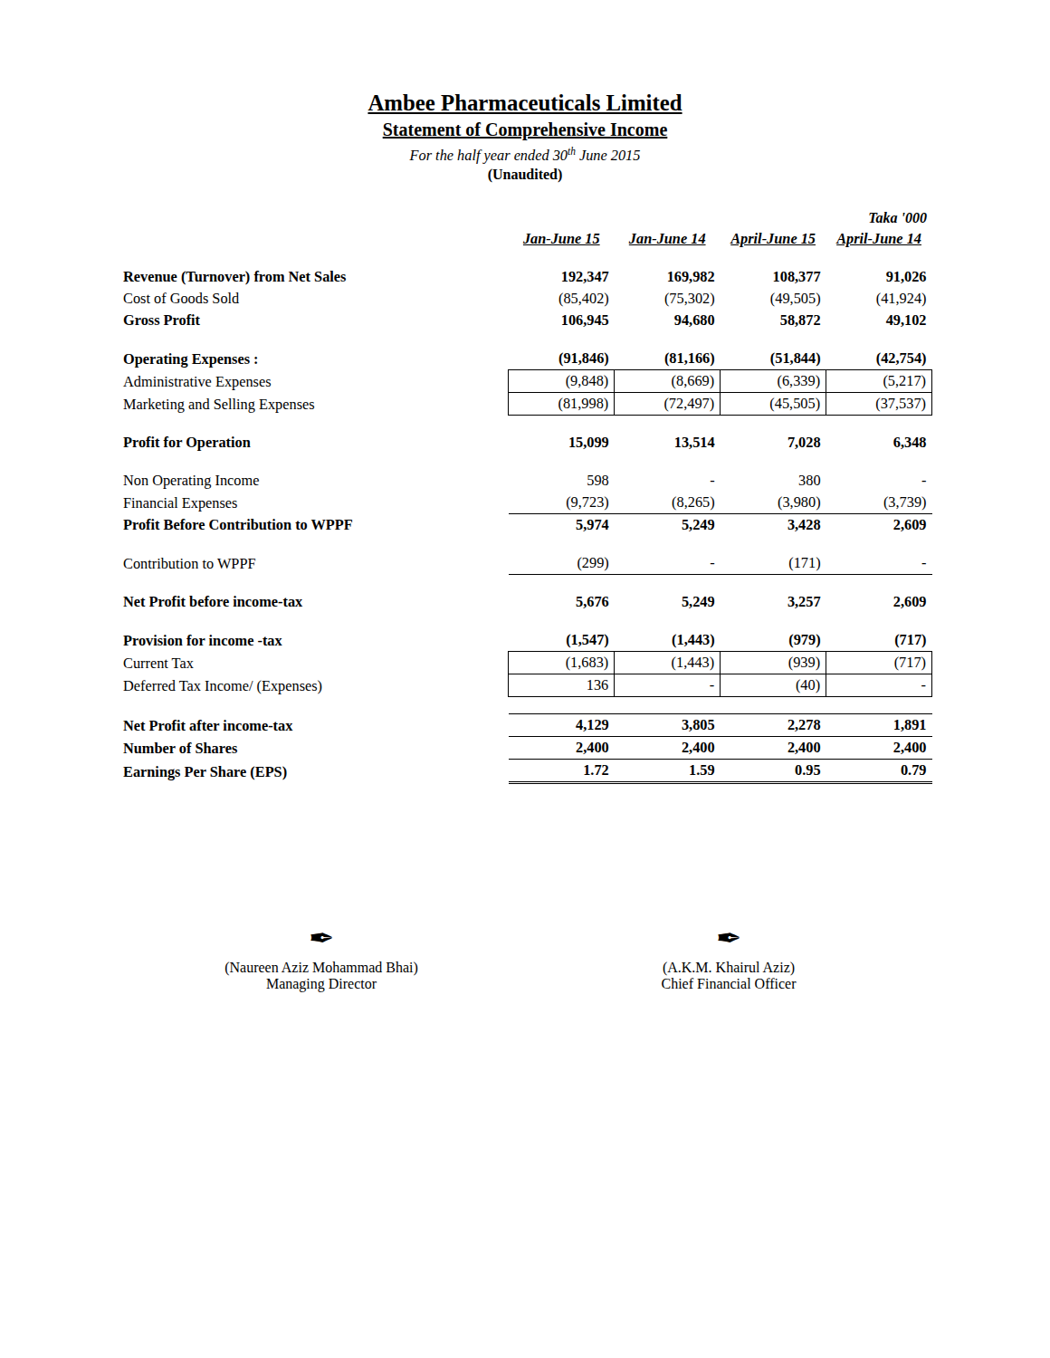Ambee Pharmaceuticals Limited
Statement of Comprehensive Income
For the half year ended 30th June 2015
(Unaudited)
Taka '000
| | Jan-June 15 | Jan-June 14 | April-June 15 | April-June 14 |
| --- | --- | --- | --- | --- |
| Revenue (Turnover) from Net Sales | 192,347 | 169,982 | 108,377 | 91,026 |
| Cost of Goods Sold | (85,402) | (75,302) | (49,505) | (41,924) |
| Gross Profit | 106,945 | 94,680 | 58,872 | 49,102 |
| Operating Expenses : | (91,846) | (81,166) | (51,844) | (42,754) |
| Administrative Expenses | (9,848) | (8,669) | (6,339) | (5,217) |
| Marketing and Selling Expenses | (81,998) | (72,497) | (45,505) | (37,537) |
| Profit for Operation | 15,099 | 13,514 | 7,028 | 6,348 |
| Non Operating Income | 598 | - | 380 | - |
| Financial Expenses | (9,723) | (8,265) | (3,980) | (3,739) |
| Profit Before Contribution to WPPF | 5,974 | 5,249 | 3,428 | 2,609 |
| Contribution to WPPF | (299) | - | (171) | - |
| Net Profit before income-tax | 5,676 | 5,249 | 3,257 | 2,609 |
| Provision for income -tax | (1,547) | (1,443) | (979) | (717) |
| Current Tax | (1,683) | (1,443) | (939) | (717) |
| Deferred Tax Income/ (Expenses) | 136 | - | (40) | - |
| Net Profit after income-tax | 4,129 | 3,805 | 2,278 | 1,891 |
| Number of Shares | 2,400 | 2,400 | 2,400 | 2,400 |
| Earnings Per Share (EPS) | 1.72 | 1.59 | 0.95 | 0.79 |
✒
(Naureen Aziz Mohammad Bhai)
Managing Director
✒
(A.K.M. Khairul Aziz)
Chief Financial Officer